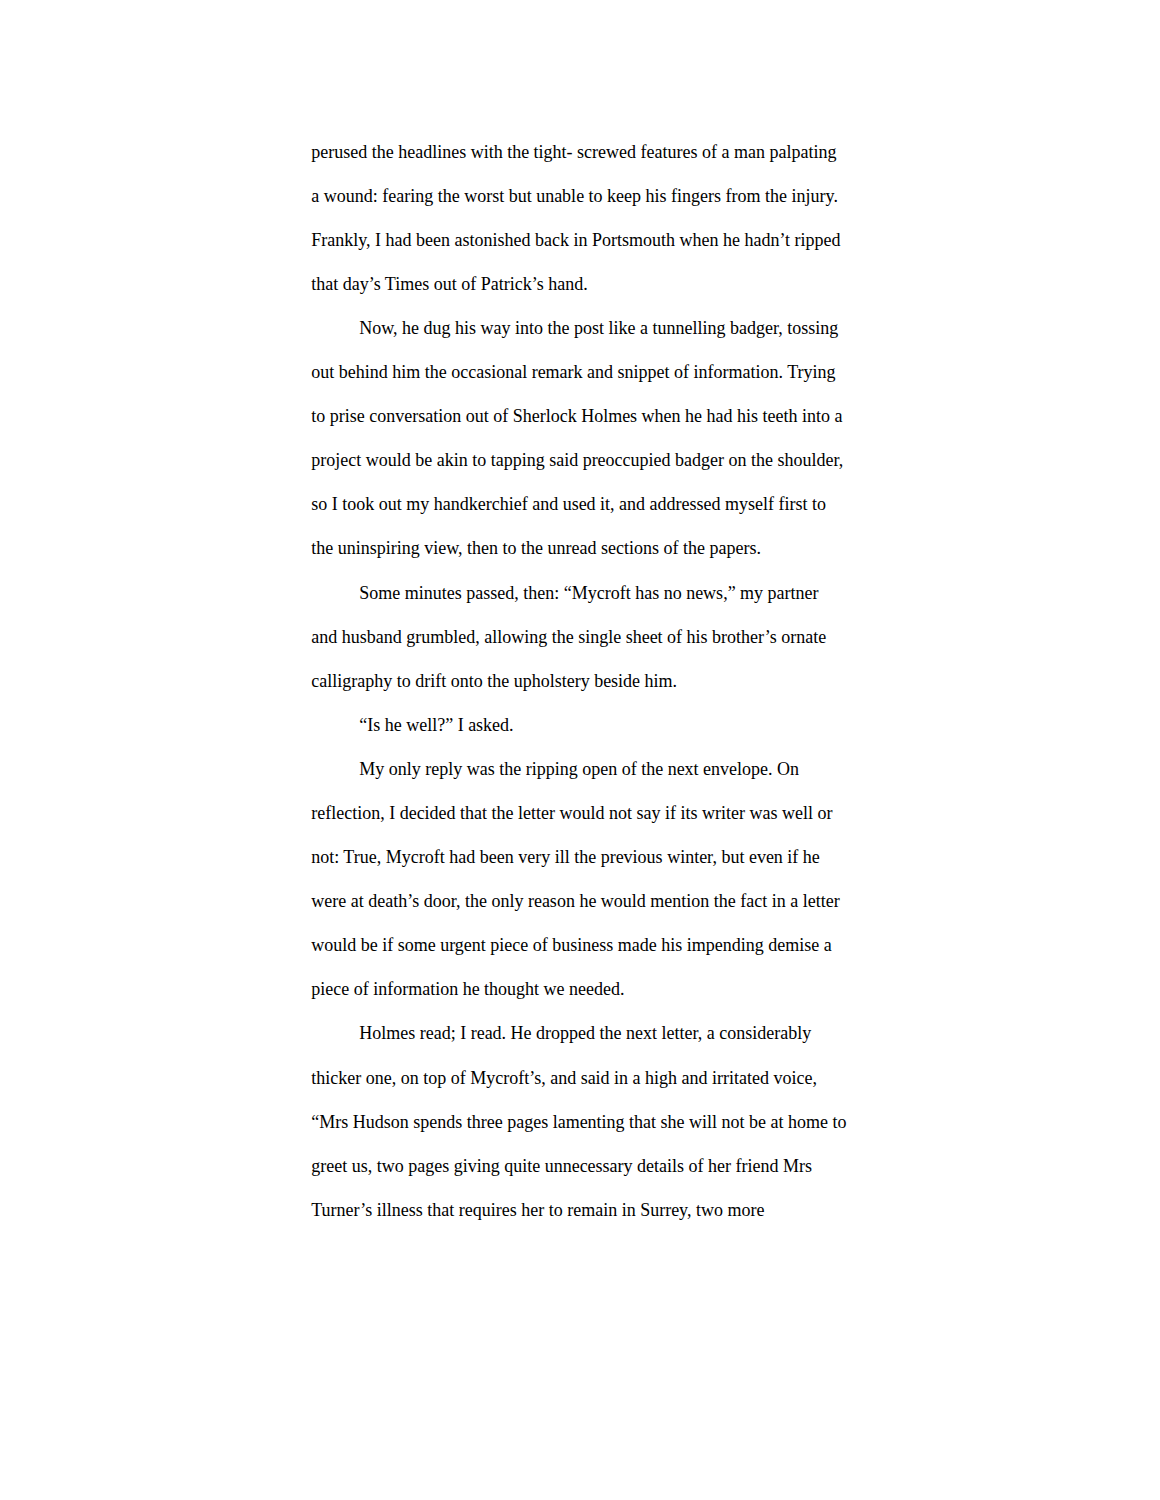perused the headlines with the tight- screwed features of a man palpating a wound: fearing the worst but unable to keep his fingers from the injury. Frankly, I had been astonished back in Portsmouth when he hadn’t ripped that day’s Times out of Patrick’s hand.
Now, he dug his way into the post like a tunnelling badger, tossing out behind him the occasional remark and snippet of information. Trying to prise conversation out of Sherlock Holmes when he had his teeth into a project would be akin to tapping said preoccupied badger on the shoulder, so I took out my handkerchief and used it, and addressed myself first to the uninspiring view, then to the unread sections of the papers.
Some minutes passed, then: “Mycroft has no news,” my partner and husband grumbled, allowing the single sheet of his brother’s ornate calligraphy to drift onto the upholstery beside him.
“Is he well?” I asked.
My only reply was the ripping open of the next envelope. On reflection, I decided that the letter would not say if its writer was well or not: True, Mycroft had been very ill the previous winter, but even if he were at death’s door, the only reason he would mention the fact in a letter would be if some urgent piece of business made his impending demise a piece of information he thought we needed.
Holmes read; I read. He dropped the next letter, a considerably thicker one, on top of Mycroft’s, and said in a high and irritated voice, “Mrs Hudson spends three pages lamenting that she will not be at home to greet us, two pages giving quite unnecessary details of her friend Mrs Turner’s illness that requires her to remain in Surrey, two more